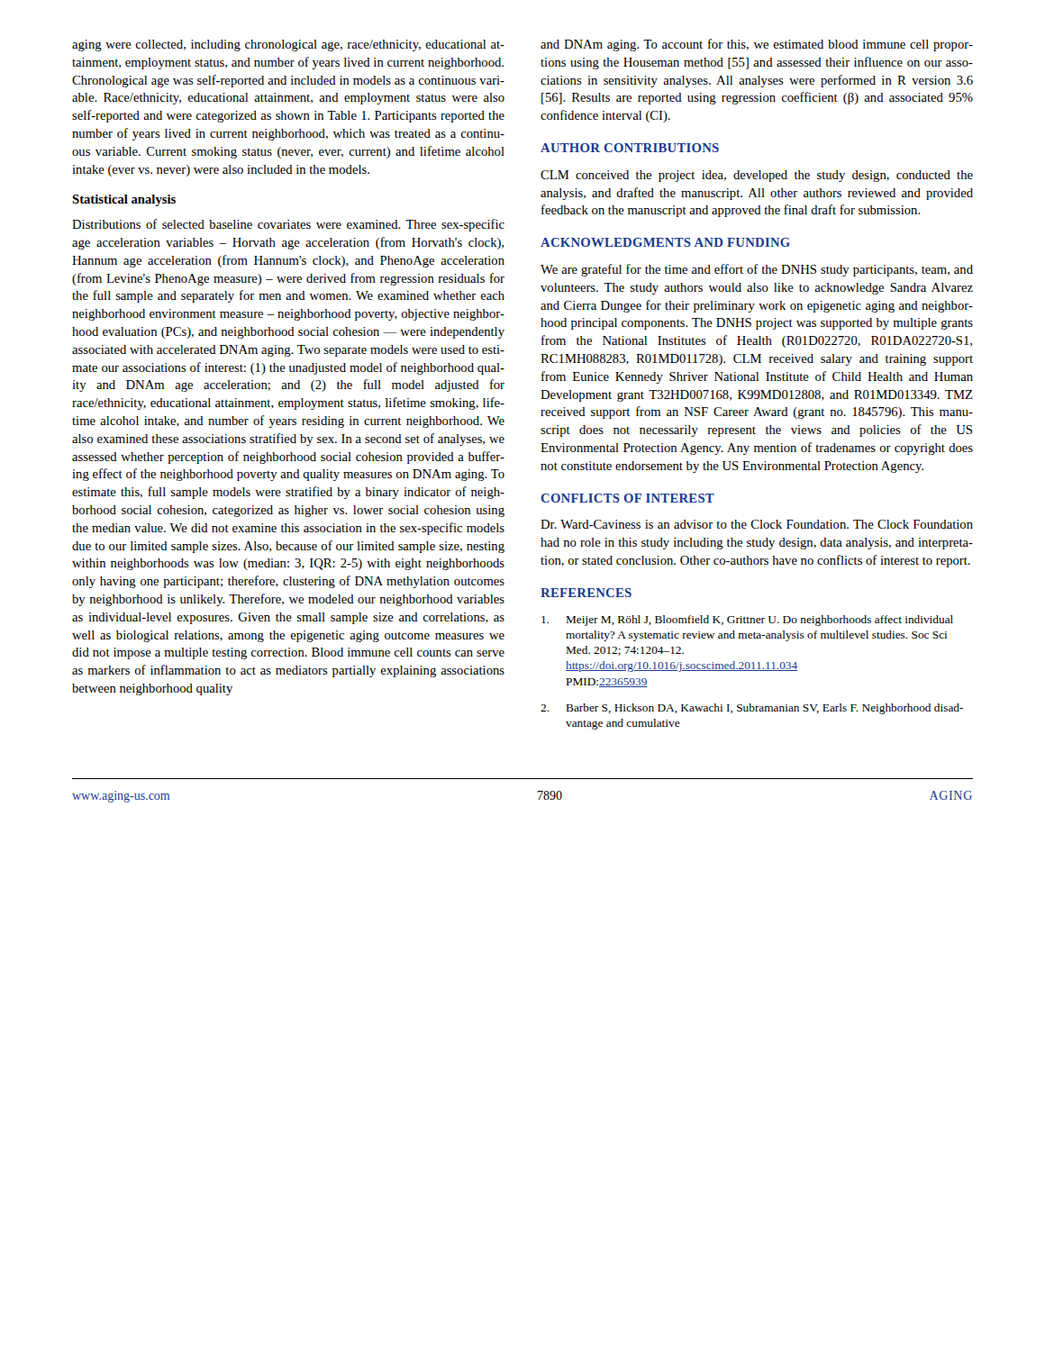aging were collected, including chronological age, race/ethnicity, educational attainment, employment status, and number of years lived in current neighborhood. Chronological age was self-reported and included in models as a continuous variable. Race/ethnicity, educational attainment, and employment status were also self-reported and were categorized as shown in Table 1. Participants reported the number of years lived in current neighborhood, which was treated as a continuous variable. Current smoking status (never, ever, current) and lifetime alcohol intake (ever vs. never) were also included in the models.
Statistical analysis
Distributions of selected baseline covariates were examined. Three sex-specific age acceleration variables – Horvath age acceleration (from Horvath's clock), Hannum age acceleration (from Hannum's clock), and PhenoAge acceleration (from Levine's PhenoAge measure) – were derived from regression residuals for the full sample and separately for men and women. We examined whether each neighborhood environment measure – neighborhood poverty, objective neighborhood evaluation (PCs), and neighborhood social cohesion — were independently associated with accelerated DNAm aging. Two separate models were used to estimate our associations of interest: (1) the unadjusted model of neighborhood quality and DNAm age acceleration; and (2) the full model adjusted for race/ethnicity, educational attainment, employment status, lifetime smoking, lifetime alcohol intake, and number of years residing in current neighborhood. We also examined these associations stratified by sex. In a second set of analyses, we assessed whether perception of neighborhood social cohesion provided a buffering effect of the neighborhood poverty and quality measures on DNAm aging. To estimate this, full sample models were stratified by a binary indicator of neighborhood social cohesion, categorized as higher vs. lower social cohesion using the median value. We did not examine this association in the sex-specific models due to our limited sample sizes. Also, because of our limited sample size, nesting within neighborhoods was low (median: 3, IQR: 2-5) with eight neighborhoods only having one participant; therefore, clustering of DNA methylation outcomes by neighborhood is unlikely. Therefore, we modeled our neighborhood variables as individual-level exposures. Given the small sample size and correlations, as well as biological relations, among the epigenetic aging outcome measures we did not impose a multiple testing correction. Blood immune cell counts can serve as markers of inflammation to act as mediators partially explaining associations between neighborhood quality
and DNAm aging. To account for this, we estimated blood immune cell proportions using the Houseman method [55] and assessed their influence on our associations in sensitivity analyses. All analyses were performed in R version 3.6 [56]. Results are reported using regression coefficient (β) and associated 95% confidence interval (CI).
AUTHOR CONTRIBUTIONS
CLM conceived the project idea, developed the study design, conducted the analysis, and drafted the manuscript. All other authors reviewed and provided feedback on the manuscript and approved the final draft for submission.
ACKNOWLEDGMENTS AND FUNDING
We are grateful for the time and effort of the DNHS study participants, team, and volunteers. The study authors would also like to acknowledge Sandra Alvarez and Cierra Dungee for their preliminary work on epigenetic aging and neighborhood principal components. The DNHS project was supported by multiple grants from the National Institutes of Health (R01D022720, R01DA022720-S1, RC1MH088283, R01MD011728). CLM received salary and training support from Eunice Kennedy Shriver National Institute of Child Health and Human Development grant T32HD007168, K99MD012808, and R01MD013349. TMZ received support from an NSF Career Award (grant no. 1845796). This manuscript does not necessarily represent the views and policies of the US Environmental Protection Agency. Any mention of tradenames or copyright does not constitute endorsement by the US Environmental Protection Agency.
CONFLICTS OF INTEREST
Dr. Ward-Caviness is an advisor to the Clock Foundation. The Clock Foundation had no role in this study including the study design, data analysis, and interpretation, or stated conclusion. Other co-authors have no conflicts of interest to report.
REFERENCES
Meijer M, Röhl J, Bloomfield K, Grittner U. Do neighborhoods affect individual mortality? A systematic review and meta-analysis of multilevel studies. Soc Sci Med. 2012; 74:1204–12.
https://doi.org/10.1016/j.socscimed.2011.11.034
PMID:22365939
Barber S, Hickson DA, Kawachi I, Subramanian SV, Earls F. Neighborhood disadvantage and cumulative
www.aging-us.com
7890
AGING